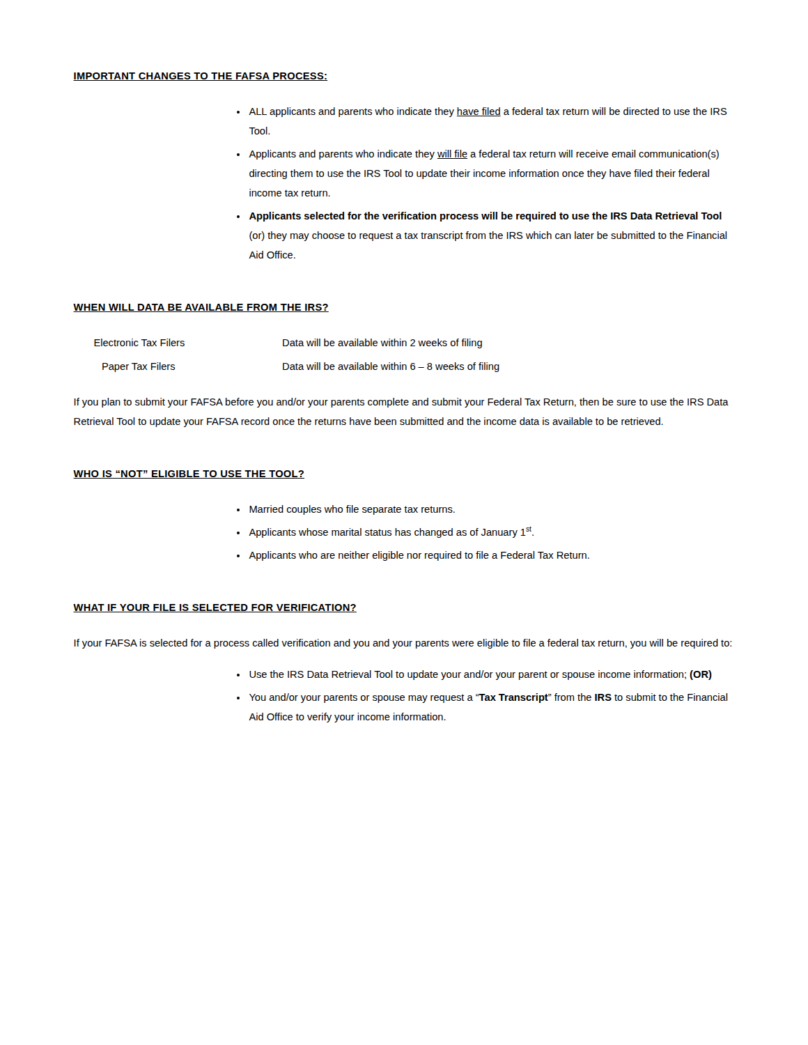IMPORTANT CHANGES TO THE FAFSA PROCESS:
ALL applicants and parents who indicate they have filed a federal tax return will be directed to use the IRS Tool.
Applicants and parents who indicate they will file a federal tax return will receive email communication(s) directing them to use the IRS Tool to update their income information once they have filed their federal income tax return.
Applicants selected for the verification process will be required to use the IRS Data Retrieval Tool (or) they may choose to request a tax transcript from the IRS which can later be submitted to the Financial Aid Office.
WHEN WILL DATA BE AVAILABLE FROM THE IRS?
| Electronic Tax Filers | Data will be available within 2 weeks of filing |
| Paper Tax Filers | Data will be available within 6 – 8 weeks of filing |
If you plan to submit your FAFSA before you and/or your parents complete and submit your Federal Tax Return, then be sure to use the IRS Data Retrieval Tool to update your FAFSA record once the returns have been submitted and the income data is available to be retrieved.
WHO IS “NOT” ELIGIBLE TO USE THE TOOL?
Married couples who file separate tax returns.
Applicants whose marital status has changed as of January 1st.
Applicants who are neither eligible nor required to file a Federal Tax Return.
WHAT IF YOUR FILE IS SELECTED FOR VERIFICATION?
If your FAFSA is selected for a process called verification and you and your parents were eligible to file a federal tax return, you will be required to:
Use the IRS Data Retrieval Tool to update your and/or your parent or spouse income information; (OR)
You and/or your parents or spouse may request a “Tax Transcript” from the IRS to submit to the Financial Aid Office to verify your income information.